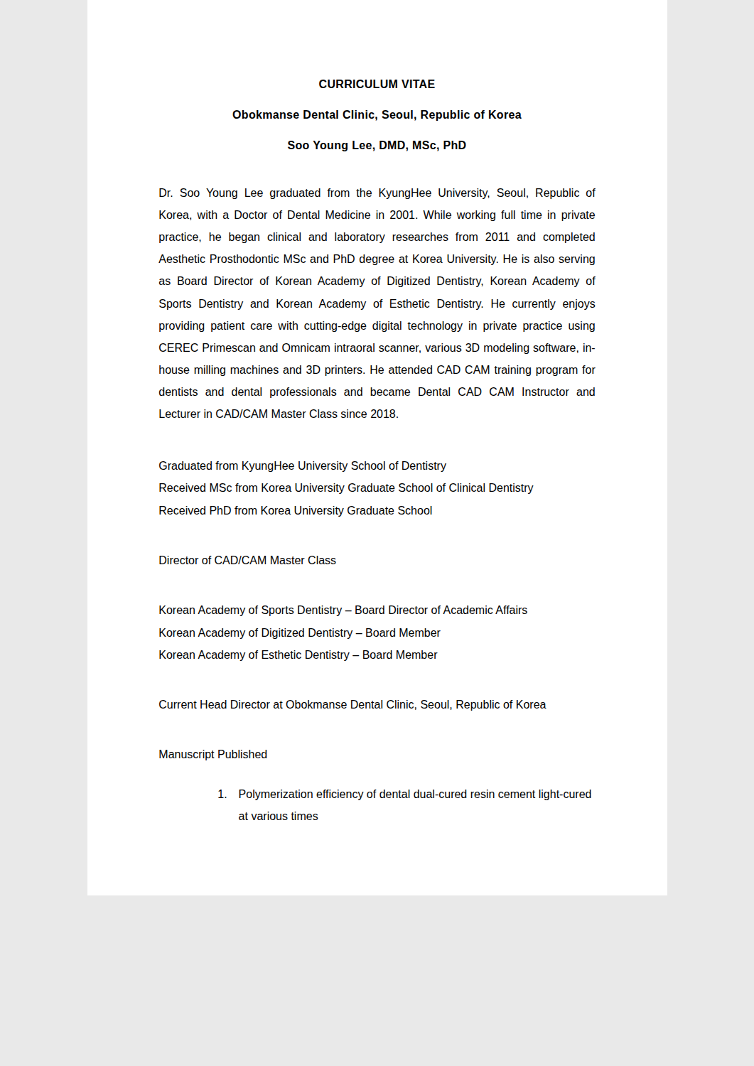CURRICULUM VITAE
Obokmanse Dental Clinic, Seoul, Republic of Korea
Soo Young Lee, DMD, MSc, PhD
Dr. Soo Young Lee graduated from the KyungHee University, Seoul, Republic of Korea, with a Doctor of Dental Medicine in 2001. While working full time in private practice, he began clinical and laboratory researches from 2011 and completed Aesthetic Prosthodontic MSc and PhD degree at Korea University. He is also serving as Board Director of Korean Academy of Digitized Dentistry, Korean Academy of Sports Dentistry and Korean Academy of Esthetic Dentistry. He currently enjoys providing patient care with cutting-edge digital technology in private practice using CEREC Primescan and Omnicam intraoral scanner, various 3D modeling software, in-house milling machines and 3D printers. He attended CAD CAM training program for dentists and dental professionals and became Dental CAD CAM Instructor and Lecturer in CAD/CAM Master Class since 2018.
Graduated from KyungHee University School of Dentistry
Received MSc from Korea University Graduate School of Clinical Dentistry
Received PhD from Korea University Graduate School
Director of CAD/CAM Master Class
Korean Academy of Sports Dentistry – Board Director of Academic Affairs
Korean Academy of Digitized Dentistry – Board Member
Korean Academy of Esthetic Dentistry – Board Member
Current Head Director at Obokmanse Dental Clinic, Seoul, Republic of Korea
Manuscript Published
Polymerization efficiency of dental dual-cured resin cement light-cured at various times